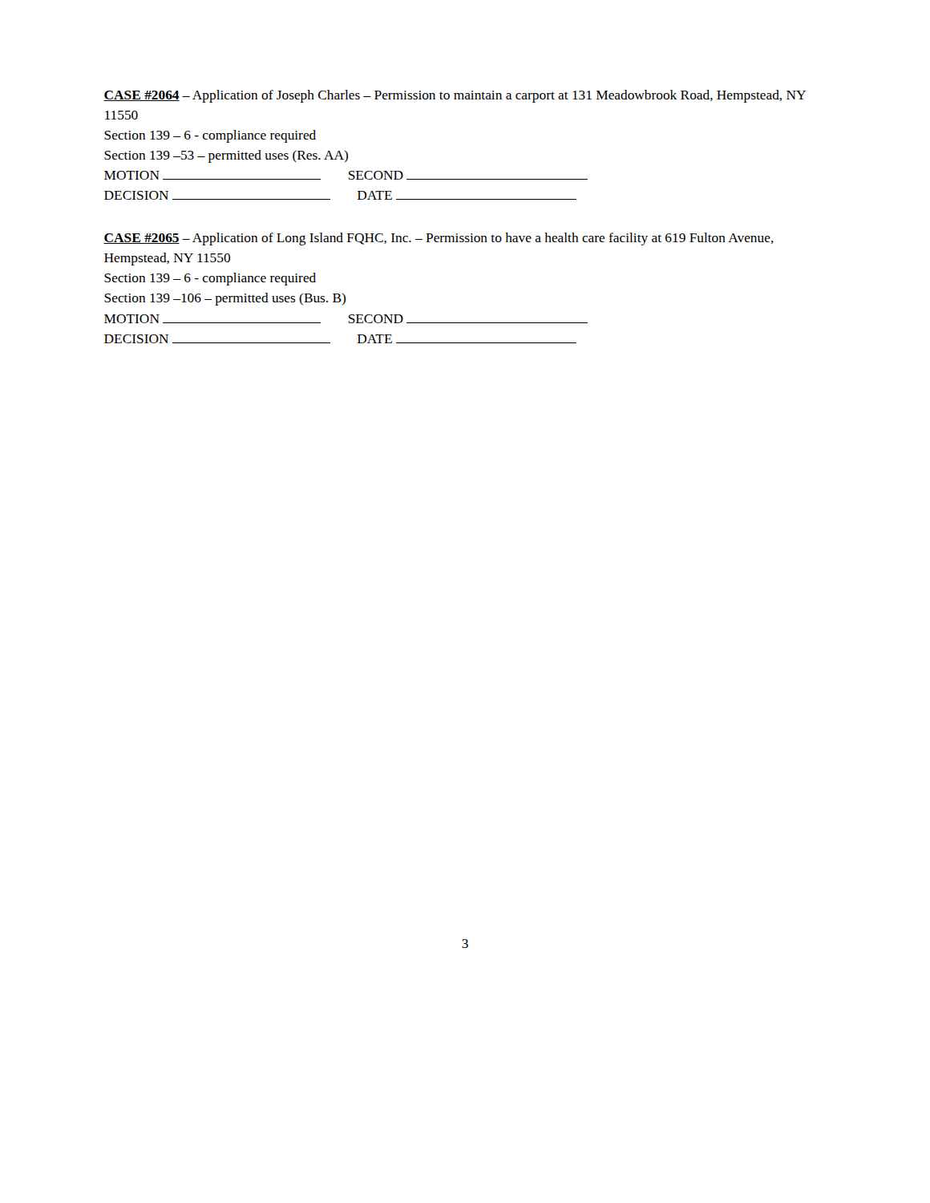CASE #2064 – Application of Joseph Charles – Permission to maintain a carport at 131 Meadowbrook Road, Hempstead, NY 11550
Section 139 – 6 - compliance required
Section 139 –53 – permitted uses (Res. AA)
MOTION SECOND
DECISION DATE
CASE #2065 – Application of Long Island FQHC, Inc. – Permission to have a health care facility at 619 Fulton Avenue, Hempstead, NY 11550
Section 139 – 6 - compliance required
Section 139 –106 – permitted uses (Bus. B)
MOTION SECOND
DECISION DATE
3